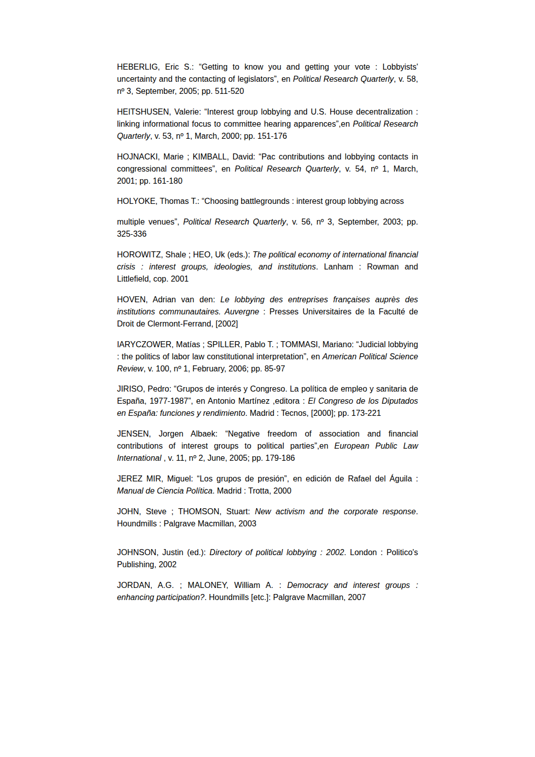HEBERLIG, Eric S.: “Getting to know you and getting your vote : Lobbyists' uncertainty and the contacting of legislators”, en Political Research Quarterly, v. 58, nº 3, September, 2005; pp. 511-520
HEITSHUSEN, Valerie: “Interest group lobbying and U.S. House decentralization : linking informational focus to committee hearing apparences”,en Political Research Quarterly, v. 53, nº 1, March, 2000; pp. 151-176
HOJNACKI, Marie ; KIMBALL, David: “Pac contributions and lobbying contacts in congressional committees”, en Political Research Quarterly, v. 54, nº 1, March, 2001; pp. 161-180
HOLYOKE, Thomas T.: “Choosing battlegrounds : interest group lobbying across
multiple venues”, Political Research Quarterly, v. 56, nº 3, September, 2003; pp. 325-336
HOROWITZ, Shale ; HEO, Uk (eds.): The political economy of international financial crisis : interest groups, ideologies, and institutions. Lanham : Rowman and Littlefield, cop. 2001
HOVEN, Adrian van den: Le lobbying des entreprises françaises auprès des institutions communautaires. Auvergne : Presses Universitaires de la Faculté de Droit de Clermont-Ferrand, [2002]
IARYCZOWER, Matías ; SPILLER, Pablo T. ; TOMMASI, Mariano: “Judicial lobbying : the politics of labor law constitutional interpretation”, en American Political Science Review, v. 100, nº 1, February, 2006; pp. 85-97
JIRISO, Pedro: “Grupos de interés y Congreso. La política de empleo y sanitaria de España, 1977-1987”, en Antonio Martínez ,editora : El Congreso de los Diputados en España: funciones y rendimiento. Madrid : Tecnos, [2000]; pp. 173-221
JENSEN, Jorgen Albaek: “Negative freedom of association and financial contributions of interest groups to political parties”,en European Public Law International , v. 11, nº 2, June, 2005; pp. 179-186
JEREZ MIR, Miguel: “Los grupos de presión”, en edición de Rafael del Águila : Manual de Ciencia Política. Madrid : Trotta, 2000
JOHN, Steve ; THOMSON, Stuart: New activism and the corporate response. Houndmills : Palgrave Macmillan, 2003
JOHNSON, Justin (ed.): Directory of political lobbying : 2002. London : Politico's Publishing, 2002
JORDAN, A.G. ; MALONEY, William A. : Democracy and interest groups : enhancing participation?. Houndmills [etc.]: Palgrave Macmillan, 2007